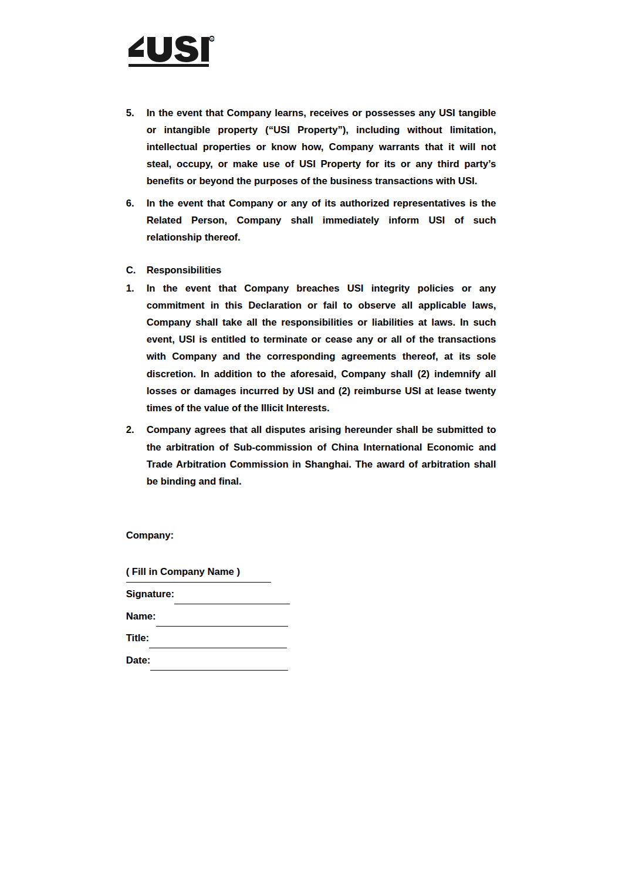R
5. In the event that Company learns, receives or possesses any USI tangible or intangible property (“USI Property”), including without limitation, intellectual properties or know how, Company warrants that it will not steal, occupy, or make use of USI Property for its or any third party’s benefits or beyond the purposes of the business transactions with USI.
6. In the event that Company or any of its authorized representatives is the Related Person, Company shall immediately inform USI of such relationship thereof.
C. Responsibilities
1. In the event that Company breaches USI integrity policies or any commitment in this Declaration or fail to observe all applicable laws, Company shall take all the responsibilities or liabilities at laws. In such event, USI is entitled to terminate or cease any or all of the transactions with Company and the corresponding agreements thereof, at its sole discretion. In addition to the aforesaid, Company shall (2) indemnify all losses or damages incurred by USI and (2) reimburse USI at lease twenty times of the value of the Illicit Interests.
2. Company agrees that all disputes arising hereunder shall be submitted to the arbitration of Sub-commission of China International Economic and Trade Arbitration Commission in Shanghai. The award of arbitration shall be binding and final.
Company:
( Fill in Company Name )
Signature:
Name:
Title:
Date: